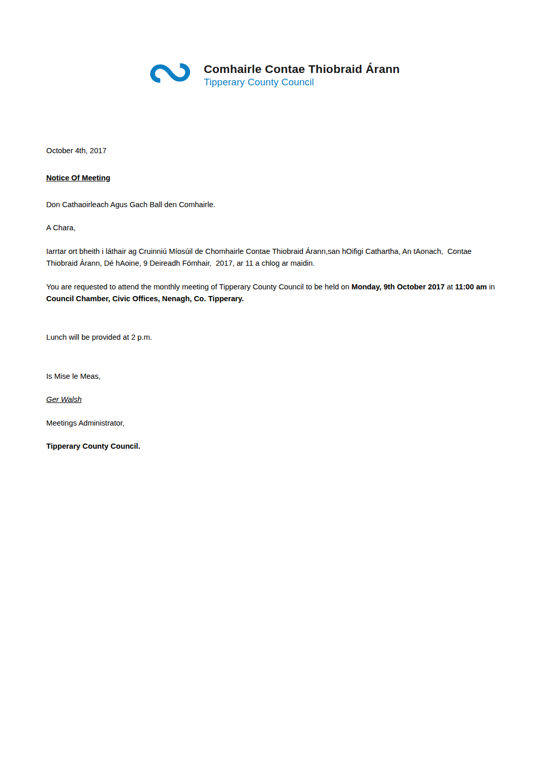∾
Comhairle Contae Thiobraid Árann
Tipperary County Council
October 4th, 2017
Notice Of Meeting
Don Cathaoirleach Agus Gach Ball den Comhairle.
A Chara,
Iarrtar ort bheith i láthair ag Cruinniú Míosúil de Chomhairle Contae Thiobraid Árann,san hOifigi Cathartha, An tAonach, Contae Thiobraid Árann, Dé hAoine, 9 Deireadh Fómhair, 2017, ar 11 a chlog ar maidin.
You are requested to attend the monthly meeting of Tipperary County Council to be held on Monday, 9th October 2017 at 11:00 am in Council Chamber, Civic Offices, Nenagh, Co. Tipperary.
Lunch will be provided at 2 p.m.
Is Mise le Meas,
Ger Walsh
Meetings Administrator,
Tipperary County Council.